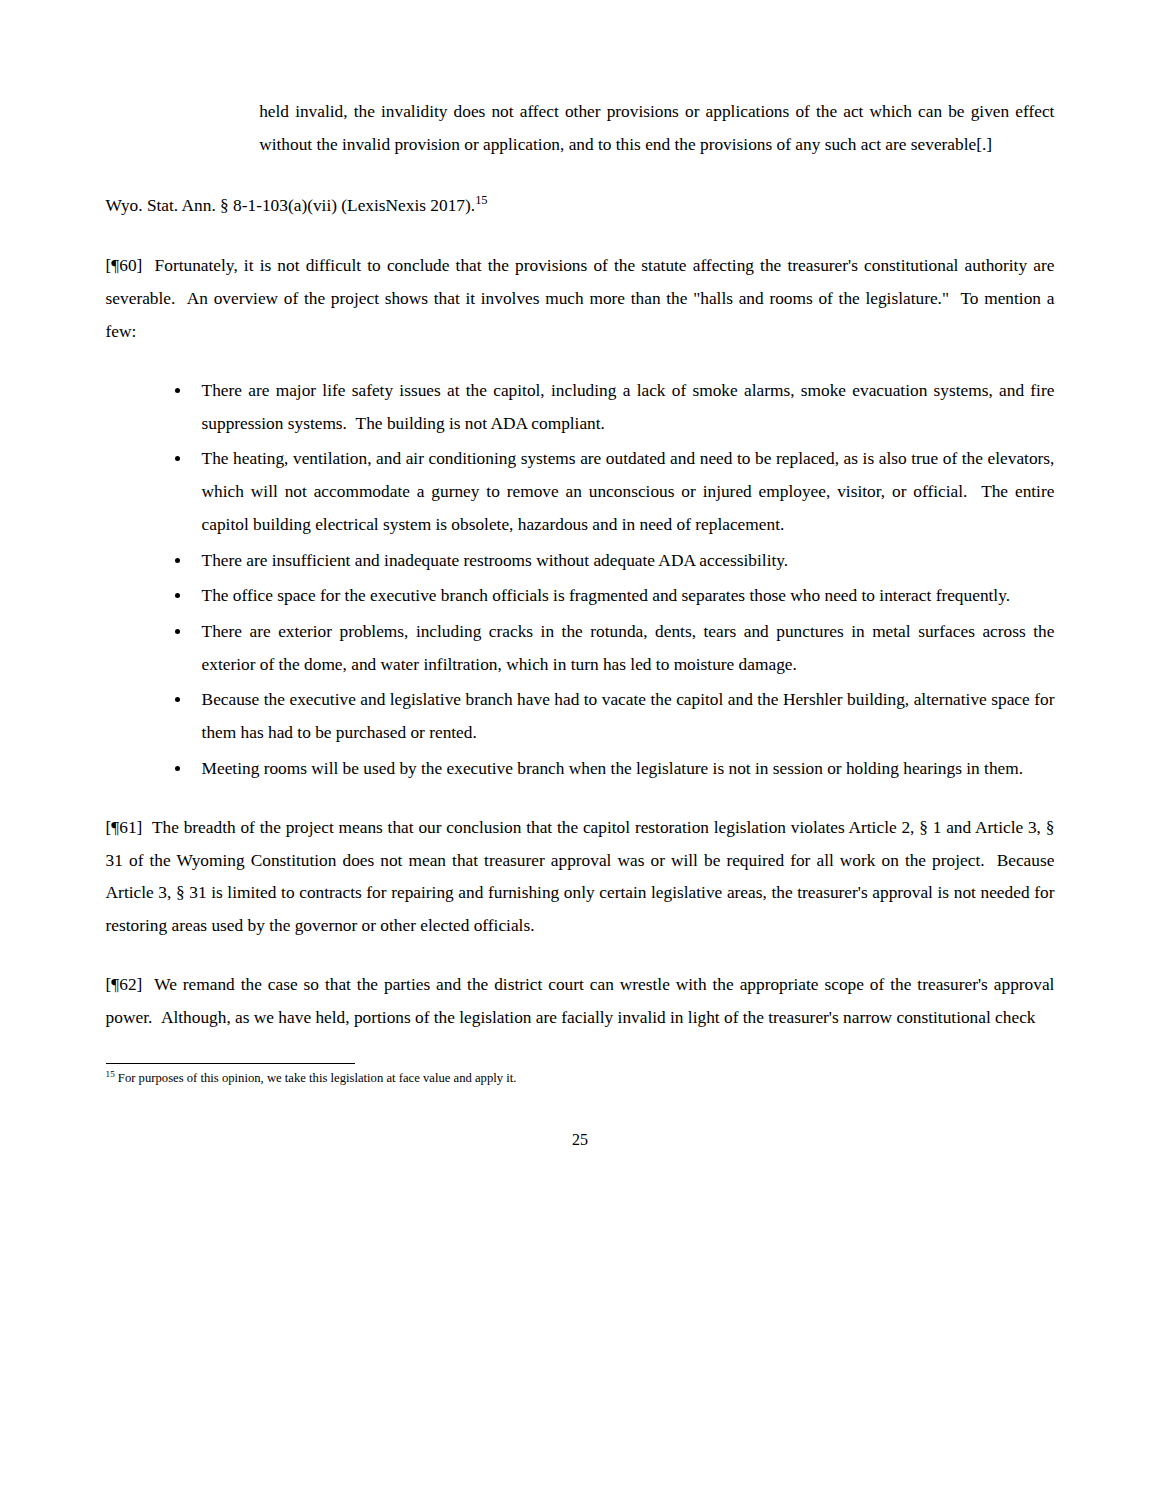held invalid, the invalidity does not affect other provisions or applications of the act which can be given effect without the invalid provision or application, and to this end the provisions of any such act are severable[.]
Wyo. Stat. Ann. § 8-1-103(a)(vii) (LexisNexis 2017).15
[¶60] Fortunately, it is not difficult to conclude that the provisions of the statute affecting the treasurer's constitutional authority are severable. An overview of the project shows that it involves much more than the "halls and rooms of the legislature." To mention a few:
There are major life safety issues at the capitol, including a lack of smoke alarms, smoke evacuation systems, and fire suppression systems. The building is not ADA compliant.
The heating, ventilation, and air conditioning systems are outdated and need to be replaced, as is also true of the elevators, which will not accommodate a gurney to remove an unconscious or injured employee, visitor, or official. The entire capitol building electrical system is obsolete, hazardous and in need of replacement.
There are insufficient and inadequate restrooms without adequate ADA accessibility.
The office space for the executive branch officials is fragmented and separates those who need to interact frequently.
There are exterior problems, including cracks in the rotunda, dents, tears and punctures in metal surfaces across the exterior of the dome, and water infiltration, which in turn has led to moisture damage.
Because the executive and legislative branch have had to vacate the capitol and the Hershler building, alternative space for them has had to be purchased or rented.
Meeting rooms will be used by the executive branch when the legislature is not in session or holding hearings in them.
[¶61] The breadth of the project means that our conclusion that the capitol restoration legislation violates Article 2, § 1 and Article 3, § 31 of the Wyoming Constitution does not mean that treasurer approval was or will be required for all work on the project. Because Article 3, § 31 is limited to contracts for repairing and furnishing only certain legislative areas, the treasurer's approval is not needed for restoring areas used by the governor or other elected officials.
[¶62] We remand the case so that the parties and the district court can wrestle with the appropriate scope of the treasurer's approval power. Although, as we have held, portions of the legislation are facially invalid in light of the treasurer's narrow constitutional check
15 For purposes of this opinion, we take this legislation at face value and apply it.
25